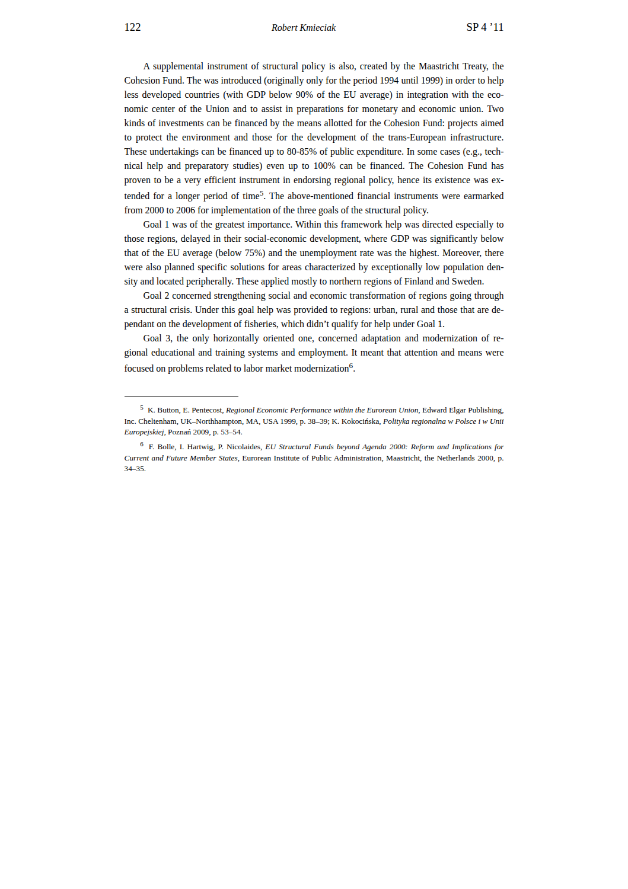122 Robert Kmieciak SP 4 ’11
A supplemental instrument of structural policy is also, created by the Maastricht Treaty, the Cohesion Fund. The was introduced (originally only for the period 1994 until 1999) in order to help less developed countries (with GDP below 90% of the EU average) in integration with the economic center of the Union and to assist in preparations for monetary and economic union. Two kinds of investments can be financed by the means allotted for the Cohesion Fund: projects aimed to protect the environment and those for the development of the trans-European infrastructure. These undertakings can be financed up to 80-85% of public expenditure. In some cases (e.g., technical help and preparatory studies) even up to 100% can be financed. The Cohesion Fund has proven to be a very efficient instrument in endorsing regional policy, hence its existence was extended for a longer period of time5. The above-mentioned financial instruments were earmarked from 2000 to 2006 for implementation of the three goals of the structural policy.
Goal 1 was of the greatest importance. Within this framework help was directed especially to those regions, delayed in their social-economic development, where GDP was significantly below that of the EU average (below 75%) and the unemployment rate was the highest. Moreover, there were also planned specific solutions for areas characterized by exceptionally low population density and located peripherally. These applied mostly to northern regions of Finland and Sweden.
Goal 2 concerned strengthening social and economic transformation of regions going through a structural crisis. Under this goal help was provided to regions: urban, rural and those that are dependant on the development of fisheries, which didn’t qualify for help under Goal 1.
Goal 3, the only horizontally oriented one, concerned adaptation and modernization of regional educational and training systems and employment. It meant that attention and means were focused on problems related to labor market modernization6.
5 K. Button, E. Pentecost, Regional Economic Performance within the Eurorean Union, Edward Elgar Publishing, Inc. Cheltenham, UK–Northhampton, MA, USA 1999, p. 38–39; K. Kokocińska, Polityka regionalna w Polsce i w Unii Europejskiej, Poznań 2009, p. 53–54.
6 F. Bolle, I. Hartwig, P. Nicolaides, EU Structural Funds beyond Agenda 2000: Reform and Implications for Current and Future Member States, Eurorean Institute of Public Administration, Maastricht, the Netherlands 2000, p. 34–35.